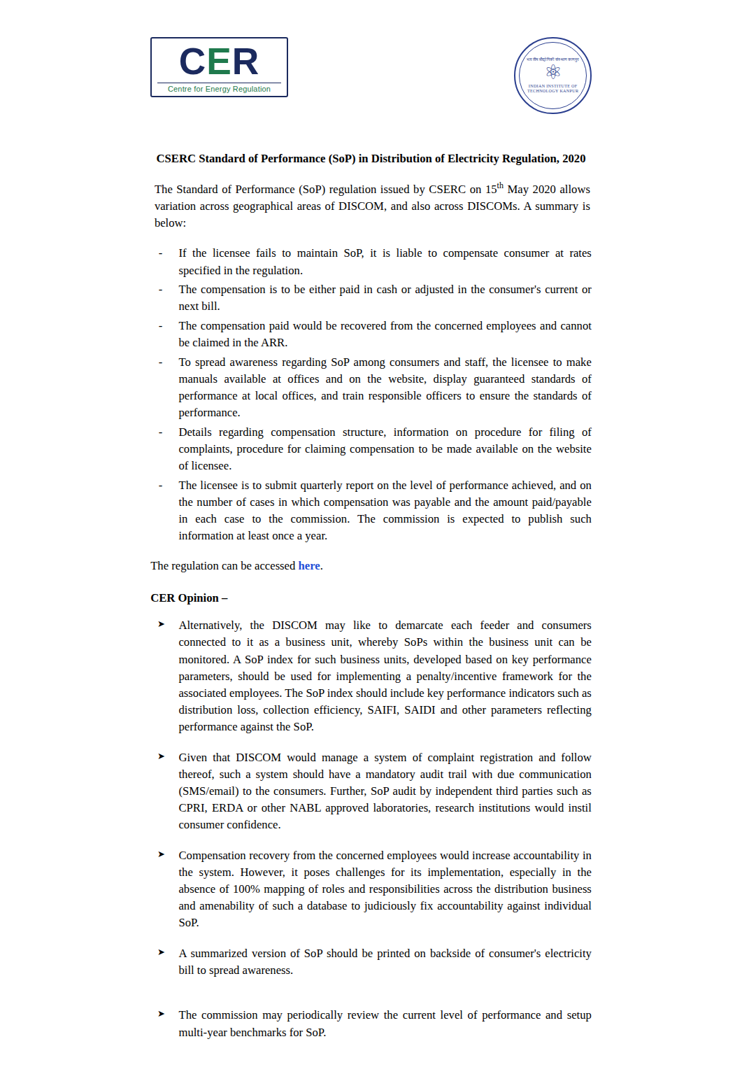CER
Centre for Energy Regulation
भारतीय प्रौद्योगिकी संस्थान कानपुर ⚛ INDIAN INSTITUTE OF TECHNOLOGY KANPUR
CSERC Standard of Performance (SoP) in Distribution of Electricity Regulation, 2020
The Standard of Performance (SoP) regulation issued by CSERC on 15th May 2020 allows variation across geographical areas of DISCOM, and also across DISCOMs. A summary is below:
If the licensee fails to maintain SoP, it is liable to compensate consumer at rates specified in the regulation.
The compensation is to be either paid in cash or adjusted in the consumer's current or next bill.
The compensation paid would be recovered from the concerned employees and cannot be claimed in the ARR.
To spread awareness regarding SoP among consumers and staff, the licensee to make manuals available at offices and on the website, display guaranteed standards of performance at local offices, and train responsible officers to ensure the standards of performance.
Details regarding compensation structure, information on procedure for filing of complaints, procedure for claiming compensation to be made available on the website of licensee.
The licensee is to submit quarterly report on the level of performance achieved, and on the number of cases in which compensation was payable and the amount paid/payable in each case to the commission. The commission is expected to publish such information at least once a year.
The regulation can be accessed here.
CER Opinion –
Alternatively, the DISCOM may like to demarcate each feeder and consumers connected to it as a business unit, whereby SoPs within the business unit can be monitored. A SoP index for such business units, developed based on key performance parameters, should be used for implementing a penalty/incentive framework for the associated employees. The SoP index should include key performance indicators such as distribution loss, collection efficiency, SAIFI, SAIDI and other parameters reflecting performance against the SoP.
Given that DISCOM would manage a system of complaint registration and follow thereof, such a system should have a mandatory audit trail with due communication (SMS/email) to the consumers. Further, SoP audit by independent third parties such as CPRI, ERDA or other NABL approved laboratories, research institutions would instil consumer confidence.
Compensation recovery from the concerned employees would increase accountability in the system. However, it poses challenges for its implementation, especially in the absence of 100% mapping of roles and responsibilities across the distribution business and amenability of such a database to judiciously fix accountability against individual SoP.
A summarized version of SoP should be printed on backside of consumer's electricity bill to spread awareness.
The commission may periodically review the current level of performance and setup multi-year benchmarks for SoP.